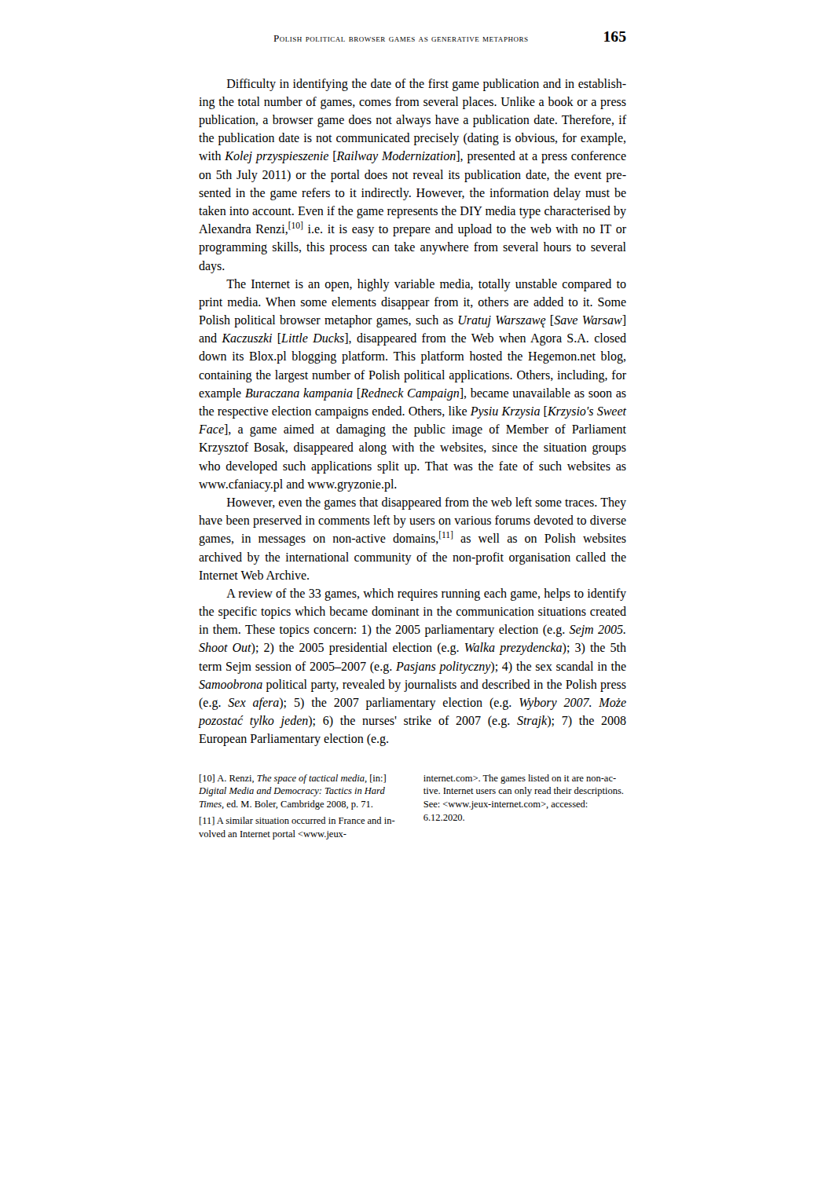Polish political browser games as generative metaphors 165
Difficulty in identifying the date of the first game publication and in establishing the total number of games, comes from several places. Unlike a book or a press publication, a browser game does not always have a publication date. Therefore, if the publication date is not communicated precisely (dating is obvious, for example, with Kolej przyspieszenie [Railway Modernization], presented at a press conference on 5th July 2011) or the portal does not reveal its publication date, the event presented in the game refers to it indirectly. However, the information delay must be taken into account. Even if the game represents the DIY media type characterised by Alexandra Renzi,[10] i.e. it is easy to prepare and upload to the web with no IT or programming skills, this process can take anywhere from several hours to several days.
The Internet is an open, highly variable media, totally unstable compared to print media. When some elements disappear from it, others are added to it. Some Polish political browser metaphor games, such as Uratuj Warszawę [Save Warsaw] and Kaczuszki [Little Ducks], disappeared from the Web when Agora S.A. closed down its Blox.pl blogging platform. This platform hosted the Hegemon.net blog, containing the largest number of Polish political applications. Others, including, for example Buraczana kampania [Redneck Campaign], became unavailable as soon as the respective election campaigns ended. Others, like Pysiu Krzysia [Krzysio's Sweet Face], a game aimed at damaging the public image of Member of Parliament Krzysztof Bosak, disappeared along with the websites, since the situation groups who developed such applications split up. That was the fate of such websites as www.cfaniacy.pl and www.gryzonie.pl.
However, even the games that disappeared from the web left some traces. They have been preserved in comments left by users on various forums devoted to diverse games, in messages on non-active domains,[11] as well as on Polish websites archived by the international community of the non-profit organisation called the Internet Web Archive.
A review of the 33 games, which requires running each game, helps to identify the specific topics which became dominant in the communication situations created in them. These topics concern: 1) the 2005 parliamentary election (e.g. Sejm 2005. Shoot Out); 2) the 2005 presidential election (e.g. Walka prezydencka); 3) the 5th term Sejm session of 2005–2007 (e.g. Pasjans polityczny); 4) the sex scandal in the Samoobrona political party, revealed by journalists and described in the Polish press (e.g. Sex afera); 5) the 2007 parliamentary election (e.g. Wybory 2007. Może pozostać tylko jeden); 6) the nurses' strike of 2007 (e.g. Strajk); 7) the 2008 European Parliamentary election (e.g.
[10] A. Renzi, The space of tactical media, [in:] Digital Media and Democracy: Tactics in Hard Times, ed. M. Boler, Cambridge 2008, p. 71.
[11] A similar situation occurred in France and involved an Internet portal <www.jeux-internet.com>. The games listed on it are non-active. Internet users can only read their descriptions. See: <www.jeux-internet.com>, accessed: 6.12.2020.